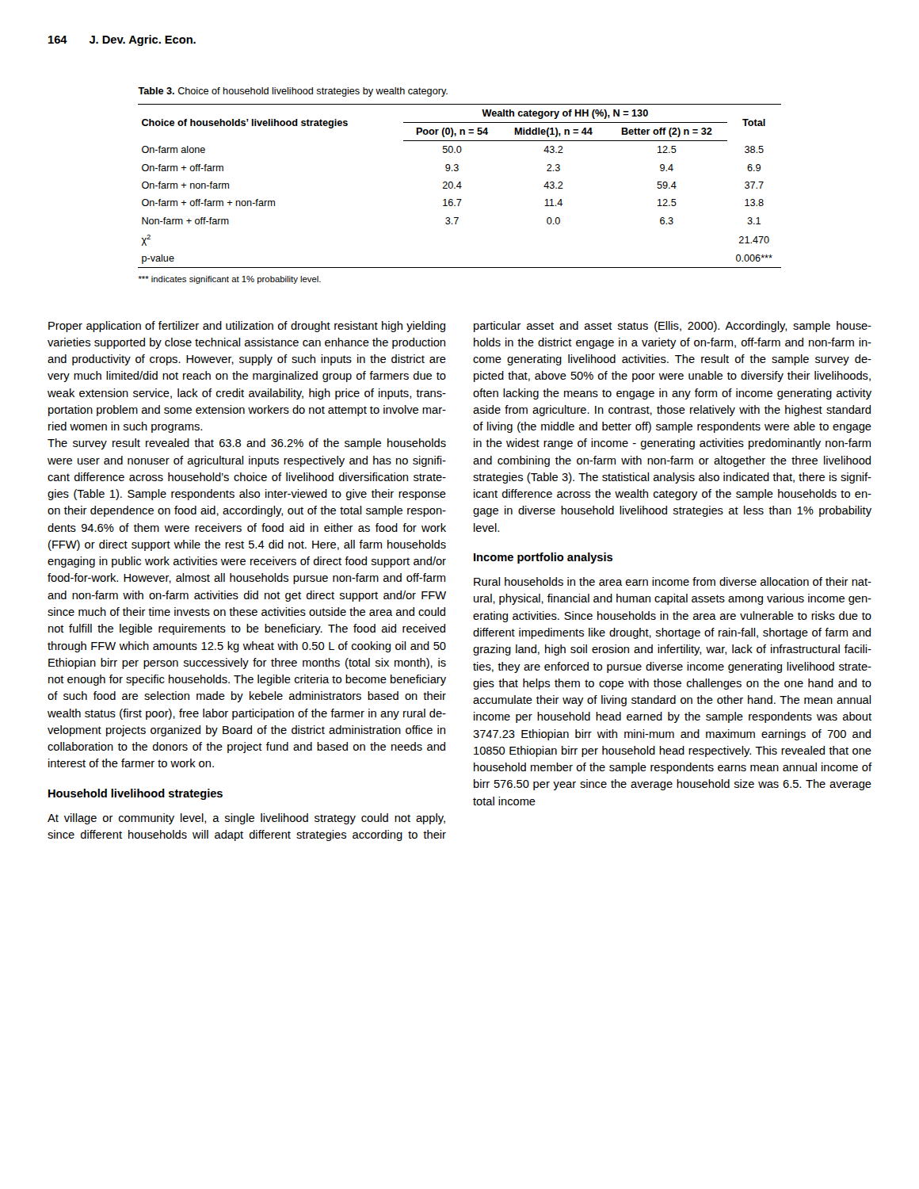164 J. Dev. Agric. Econ.
Table 3. Choice of household livelihood strategies by wealth category.
| Choice of households’ livelihood strategies | Wealth category of HH (%), N = 130 | Total |
| --- | --- | --- |
| Poor (0), n = 54 | Middle(1), n = 44 | Better off (2) n = 32 |
| On-farm alone | 50.0 | 43.2 | 12.5 | 38.5 |
| On-farm + off-farm | 9.3 | 2.3 | 9.4 | 6.9 |
| On-farm + non-farm | 20.4 | 43.2 | 59.4 | 37.7 |
| On-farm + off-farm + non-farm | 16.7 | 11.4 | 12.5 | 13.8 |
| Non-farm + off-farm | 3.7 | 0.0 | 6.3 | 3.1 |
| χ 2 | | | | 21.470 |
| p-value | | | | 0.006*** |
*** indicates significant at 1% probability level.
Proper application of fertilizer and utilization of drought resistant high yielding varieties supported by close technical assistance can enhance the production and productivity of crops. However, supply of such inputs in the district are very much limited/did not reach on the marginalized group of farmers due to weak extension service, lack of credit availability, high price of inputs, transportation problem and some extension workers do not attempt to involve married women in such programs.
The survey result revealed that 63.8 and 36.2% of the sample households were user and nonuser of agricultural inputs respectively and has no significant difference across household’s choice of livelihood diversification strategies (Table 1). Sample respondents also inter-viewed to give their response on their dependence on food aid, accordingly, out of the total sample respondents 94.6% of them were receivers of food aid in either as food for work (FFW) or direct support while the rest 5.4 did not. Here, all farm households engaging in public work activities were receivers of direct food support and/or food-for-work. However, almost all households pursue non-farm and off-farm and non-farm with on-farm activities did not get direct support and/or FFW since much of their time invests on these activities outside the area and could not fulfill the legible requirements to be beneficiary. The food aid received through FFW which amounts 12.5 kg wheat with 0.50 L of cooking oil and 50 Ethiopian birr per person successively for three months (total six month), is not enough for specific households. The legible criteria to become beneficiary of such food are selection made by kebele administrators based on their wealth status (first poor), free labor participation of the farmer in any rural development projects organized by Board of the district administration office in collaboration to the donors of the project fund and based on the needs and interest of the farmer to work on.
Household livelihood strategies
At village or community level, a single livelihood strategy could not apply, since different households will adapt different strategies according to their particular asset and asset status (Ellis, 2000). Accordingly, sample house-holds in the district engage in a variety of on-farm, off-farm and non-farm income generating livelihood activities. The result of the sample survey depicted that, above 50% of the poor were unable to diversify their livelihoods, often lacking the means to engage in any form of income generating activity aside from agriculture. In contrast, those relatively with the highest standard of living (the middle and better off) sample respondents were able to engage in the widest range of income - generating activities predominantly non-farm and combining the on-farm with non-farm or altogether the three livelihood strategies (Table 3). The statistical analysis also indicated that, there is significant difference across the wealth category of the sample households to engage in diverse household livelihood strategies at less than 1% probability level.
Income portfolio analysis
Rural households in the area earn income from diverse allocation of their natural, physical, financial and human capital assets among various income generating activities. Since households in the area are vulnerable to risks due to different impediments like drought, shortage of rain-fall, shortage of farm and grazing land, high soil erosion and infertility, war, lack of infrastructural facilities, they are enforced to pursue diverse income generating livelihood strategies that helps them to cope with those challenges on the one hand and to accumulate their way of living standard on the other hand. The mean annual income per household head earned by the sample respondents was about 3747.23 Ethiopian birr with mini-mum and maximum earnings of 700 and 10850 Ethiopian birr per household head respectively. This revealed that one household member of the sample respondents earns mean annual income of birr 576.50 per year since the average household size was 6.5. The average total income